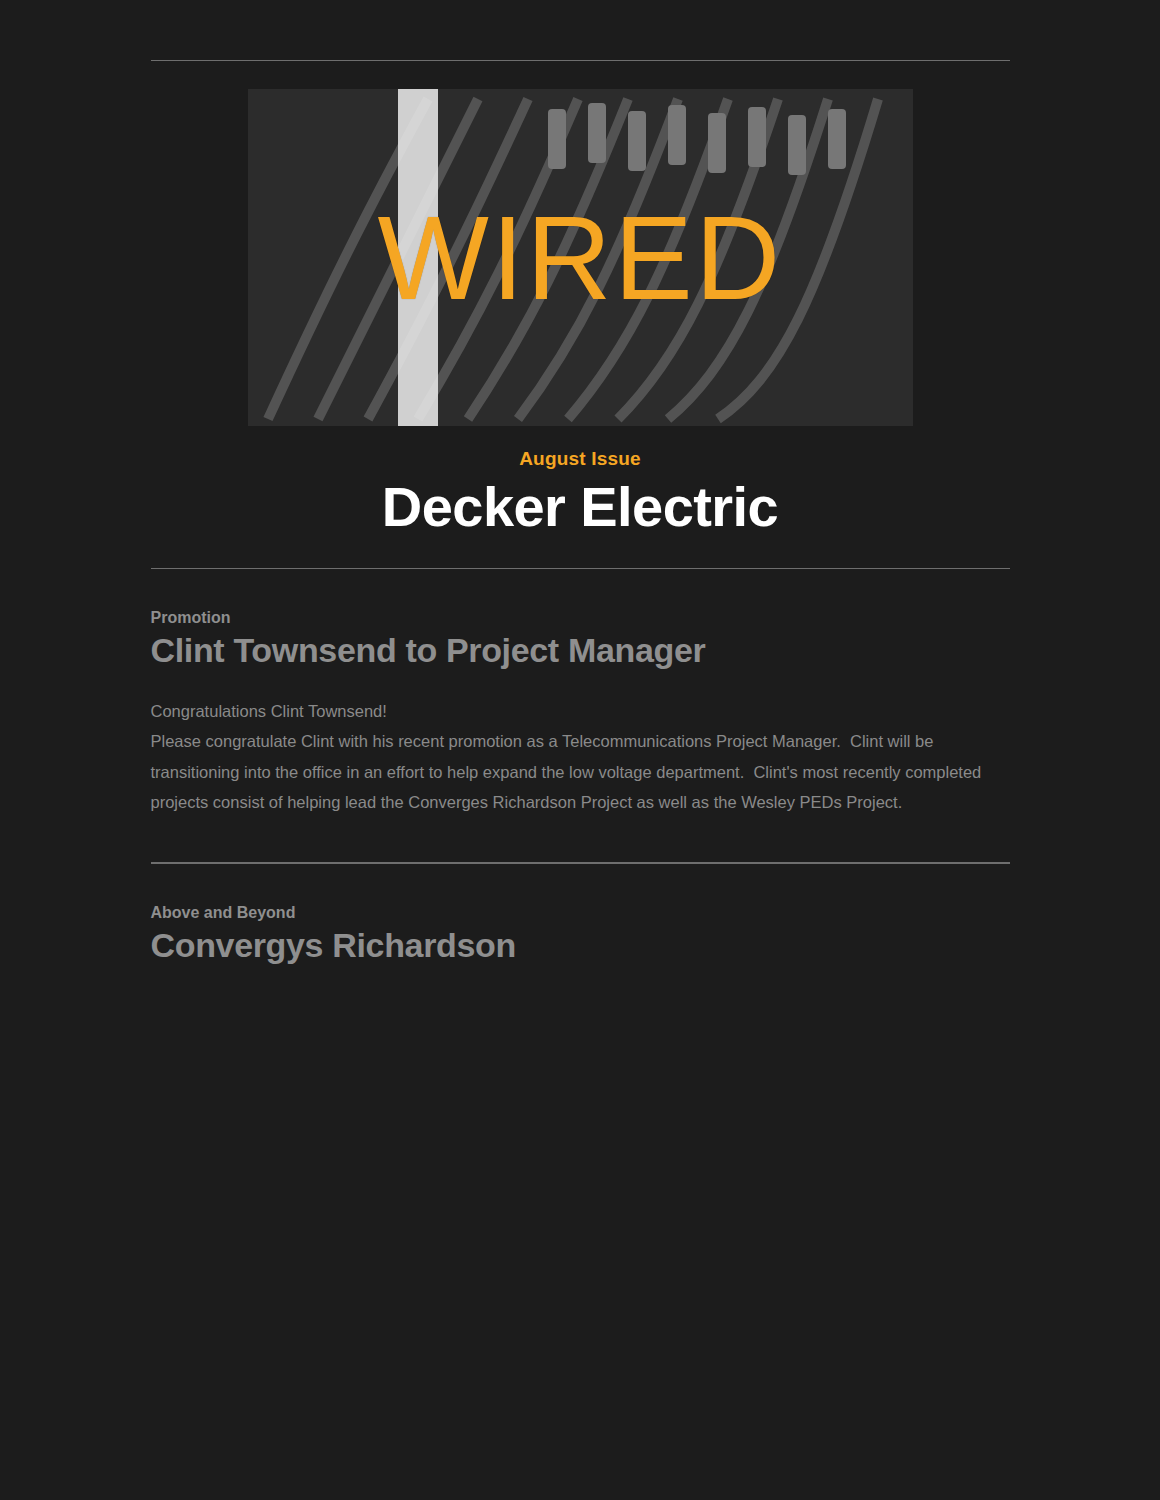WIRED
August Issue
Decker Electric
Promotion
Clint Townsend to Project Manager
Congratulations Clint Townsend!
Please congratulate Clint with his recent promotion as a Telecommunications Project Manager. Clint will be transitioning into the office in an effort to help expand the low voltage department. Clint's most recently completed projects consist of helping lead the Converges Richardson Project as well as the Wesley PEDs Project.
Above and Beyond
Convergys Richardson